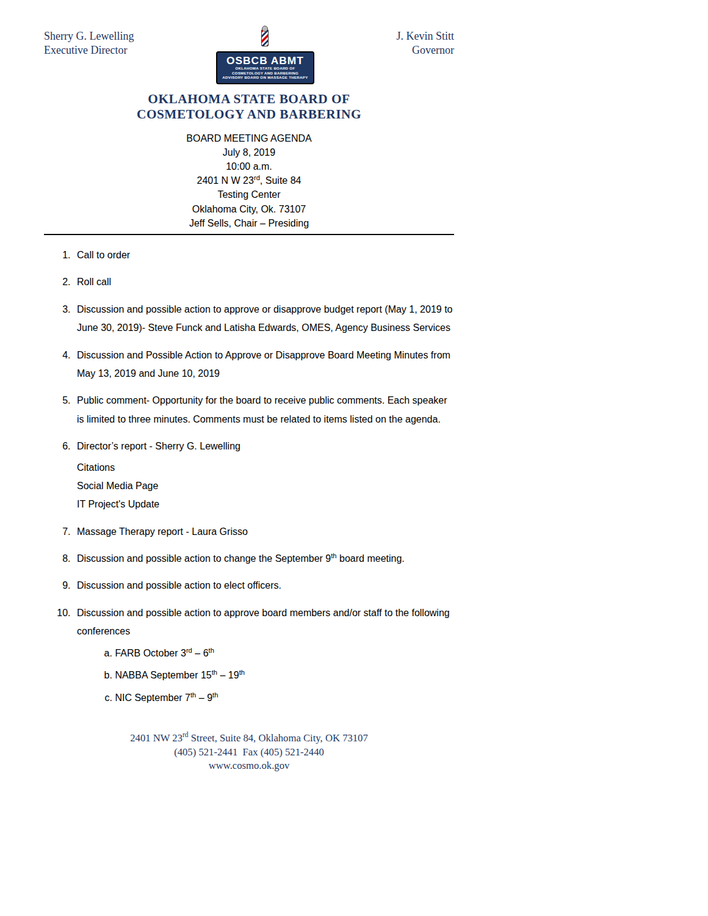Sherry G. Lewelling
Executive Director
OSBCB ABMT OKLAHOMA STATE BOARD OF COSMETOLOGY AND BARBERING ADVISORY BOARD ON MASSAGE THERAPY
J. Kevin Stitt
Governor
OKLAHOMA STATE BOARD OF
COSMETOLOGY AND BARBERING
BOARD MEETING AGENDA July 8, 2019 10:00 a.m. 2401 N W 23rd, Suite 84 Testing Center Oklahoma City, Ok. 73107 Jeff Sells, Chair – Presiding
Call to order
Roll call
Discussion and possible action to approve or disapprove budget report (May 1, 2019 to June 30, 2019)- Steve Funck and Latisha Edwards, OMES, Agency Business Services
Discussion and Possible Action to Approve or Disapprove Board Meeting Minutes from May 13, 2019 and June 10, 2019
Public comment- Opportunity for the board to receive public comments. Each speaker is limited to three minutes. Comments must be related to items listed on the agenda.
Director’s report - Sherry G. Lewelling
Citations
Social Media Page
IT Project's Update
Massage Therapy report - Laura Grisso
Discussion and possible action to change the September 9th board meeting.
Discussion and possible action to elect officers.
Discussion and possible action to approve board members and/or staff to the following conferences
FARB October 3rd – 6th
NABBA September 15th – 19th
NIC September 7th – 9th
2401 NW 23rd Street, Suite 84, Oklahoma City, OK 73107
(405) 521-2441 Fax (405) 521-2440
www.cosmo.ok.gov